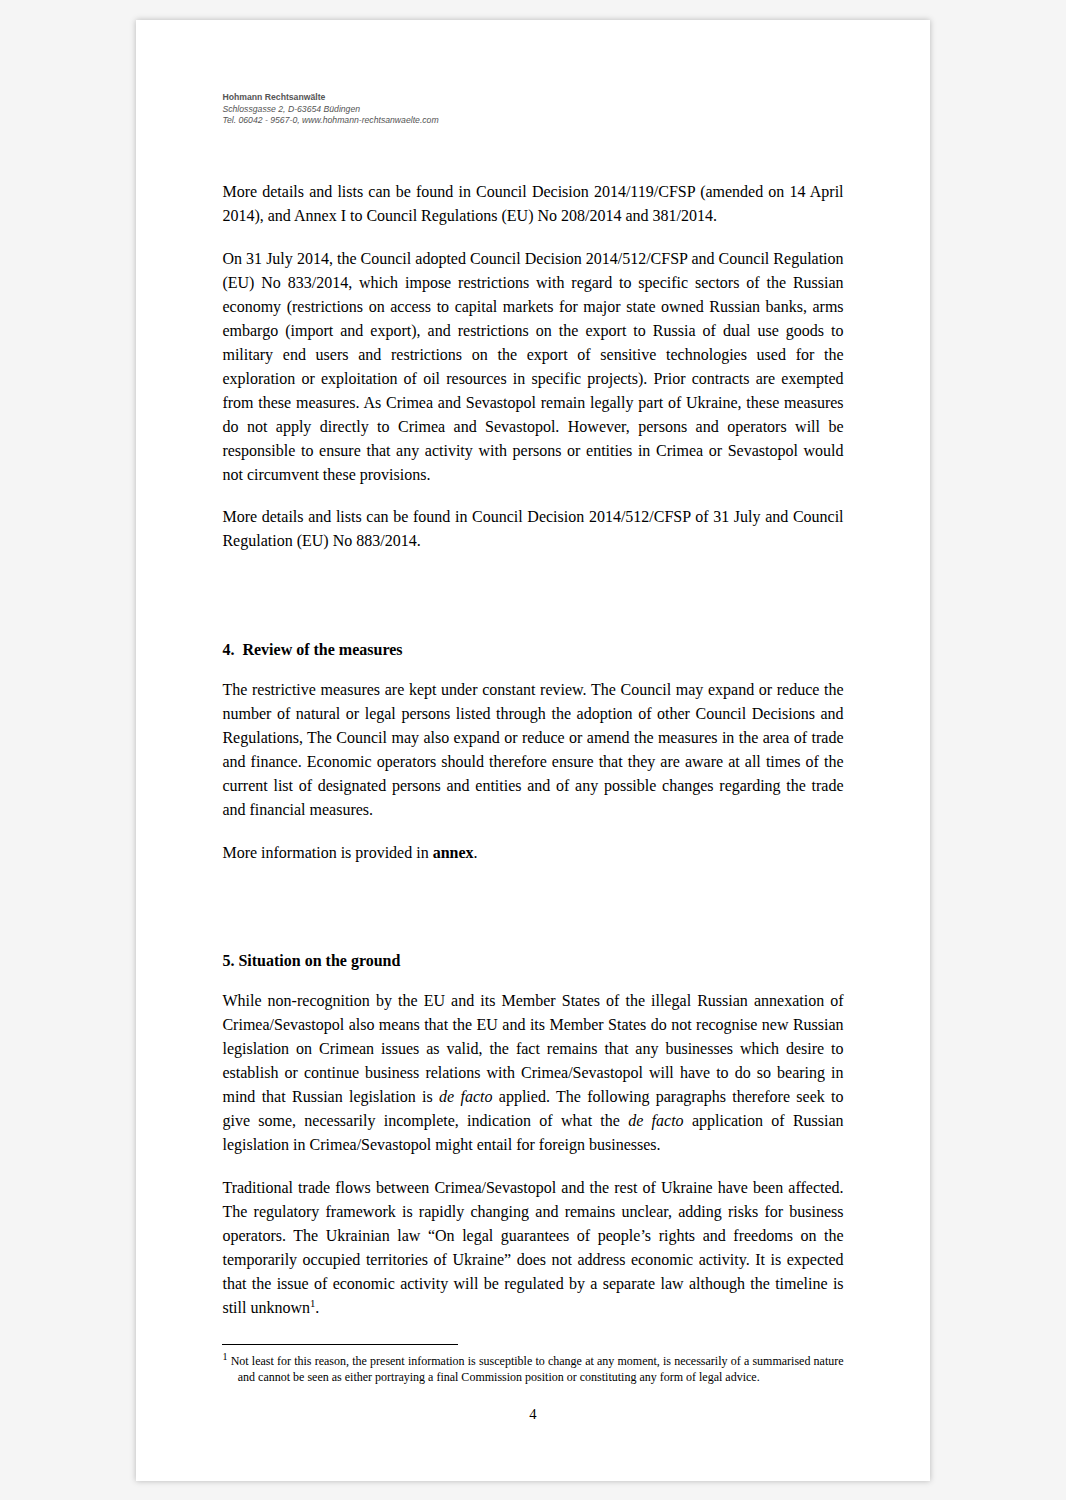Hohmann Rechtsanwälte
Schlossgasse 2, D-63654 Büdingen
Tel. 06042 - 9567-0, www.hohmann-rechtsanwaelte.com
More details and lists can be found in Council Decision 2014/119/CFSP (amended on 14 April 2014), and Annex I to Council Regulations (EU) No 208/2014 and 381/2014.
On 31 July 2014, the Council adopted Council Decision 2014/512/CFSP and Council Regulation (EU) No 833/2014, which impose restrictions with regard to specific sectors of the Russian economy (restrictions on access to capital markets for major state owned Russian banks, arms embargo (import and export), and restrictions on the export to Russia of dual use goods to military end users and restrictions on the export of sensitive technologies used for the exploration or exploitation of oil resources in specific projects). Prior contracts are exempted from these measures. As Crimea and Sevastopol remain legally part of Ukraine, these measures do not apply directly to Crimea and Sevastopol. However, persons and operators will be responsible to ensure that any activity with persons or entities in Crimea or Sevastopol would not circumvent these provisions.
More details and lists can be found in Council Decision 2014/512/CFSP of 31 July and Council Regulation (EU) No 883/2014.
4. Review of the measures
The restrictive measures are kept under constant review. The Council may expand or reduce the number of natural or legal persons listed through the adoption of other Council Decisions and Regulations, The Council may also expand or reduce or amend the measures in the area of trade and finance. Economic operators should therefore ensure that they are aware at all times of the current list of designated persons and entities and of any possible changes regarding the trade and financial measures.
More information is provided in annex.
5. Situation on the ground
While non-recognition by the EU and its Member States of the illegal Russian annexation of Crimea/Sevastopol also means that the EU and its Member States do not recognise new Russian legislation on Crimean issues as valid, the fact remains that any businesses which desire to establish or continue business relations with Crimea/Sevastopol will have to do so bearing in mind that Russian legislation is de facto applied. The following paragraphs therefore seek to give some, necessarily incomplete, indication of what the de facto application of Russian legislation in Crimea/Sevastopol might entail for foreign businesses.
Traditional trade flows between Crimea/Sevastopol and the rest of Ukraine have been affected. The regulatory framework is rapidly changing and remains unclear, adding risks for business operators. The Ukrainian law “On legal guarantees of people’s rights and freedoms on the temporarily occupied territories of Ukraine” does not address economic activity. It is expected that the issue of economic activity will be regulated by a separate law although the timeline is still unknown1.
1 Not least for this reason, the present information is susceptible to change at any moment, is necessarily of a summarised nature and cannot be seen as either portraying a final Commission position or constituting any form of legal advice.
4